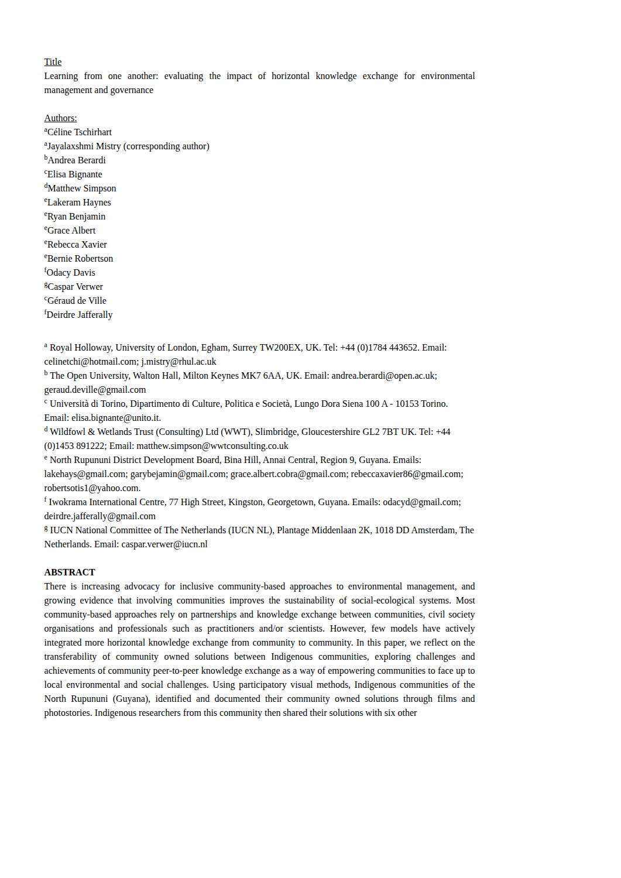Title
Learning from one another: evaluating the impact of horizontal knowledge exchange for environmental management and governance
Authors:
aCéline Tschirhart
aJayalaxshmi Mistry (corresponding author)
bAndrea Berardi
cElisa Bignante
dMatthew Simpson
eLakeram Haynes
eRyan Benjamin
eGrace Albert
eRebecca Xavier
eBernie Robertson
fOdacy Davis
gCaspar Verwer
cGéraud de Ville
fDeirdre Jafferally
a Royal Holloway, University of London, Egham, Surrey TW200EX, UK. Tel: +44 (0)1784 443652. Email: celinetchi@hotmail.com; j.mistry@rhul.ac.uk
b The Open University, Walton Hall, Milton Keynes MK7 6AA, UK. Email: andrea.berardi@open.ac.uk; geraud.deville@gmail.com
c Università di Torino, Dipartimento di Culture, Politica e Società, Lungo Dora Siena 100 A - 10153 Torino. Email: elisa.bignante@unito.it.
d Wildfowl & Wetlands Trust (Consulting) Ltd (WWT), Slimbridge, Gloucestershire GL2 7BT UK. Tel: +44 (0)1453 891222; Email: matthew.simpson@wwtconsulting.co.uk
e North Rupununi District Development Board, Bina Hill, Annai Central, Region 9, Guyana. Emails: lakehays@gmail.com; garybejamin@gmail.com; grace.albert.cobra@gmail.com; rebeccaxavier86@gmail.com; robertsotis1@yahoo.com.
f Iwokrama International Centre, 77 High Street, Kingston, Georgetown, Guyana. Emails: odacyd@gmail.com; deirdre.jafferally@gmail.com
g IUCN National Committee of The Netherlands (IUCN NL), Plantage Middenlaan 2K, 1018 DD Amsterdam, The Netherlands. Email: caspar.verwer@iucn.nl
ABSTRACT
There is increasing advocacy for inclusive community-based approaches to environmental management, and growing evidence that involving communities improves the sustainability of social-ecological systems. Most community-based approaches rely on partnerships and knowledge exchange between communities, civil society organisations and professionals such as practitioners and/or scientists. However, few models have actively integrated more horizontal knowledge exchange from community to community. In this paper, we reflect on the transferability of community owned solutions between Indigenous communities, exploring challenges and achievements of community peer-to-peer knowledge exchange as a way of empowering communities to face up to local environmental and social challenges. Using participatory visual methods, Indigenous communities of the North Rupununi (Guyana), identified and documented their community owned solutions through films and photostories. Indigenous researchers from this community then shared their solutions with six other